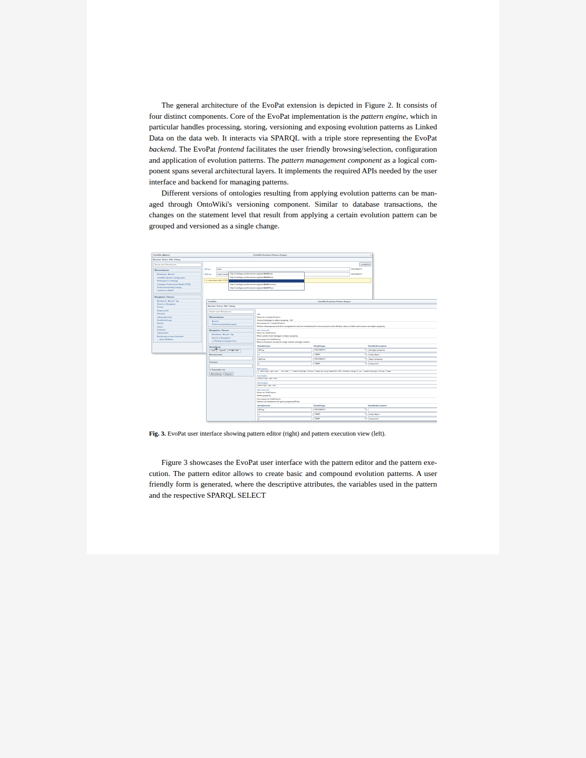The general architecture of the EvoPat extension is depicted in Figure 2. It consists of four distinct components. Core of the EvoPat implementation is the pattern engine, which in particular handles processing, storing, versioning and exposing evolution patterns as Linked Data on the data web. It interacts via SPARQL with a triple store representing the EvoPat backend. The EvoPat frontend facilitates the user friendly browsing/selection, configuration and application of evolution patterns. The pattern management component as a logical component spans several architectural layers. It implements the required APIs needed by the user interface and backend for managing patterns.
Different versions of ontologies resulting from applying evolution patterns can be managed through OntoWiki's versioning component. Similar to database transactions, the changes on the statement level that result from applying a certain evolution pattern can be grouped and versioned as a single change.
OntoWiki (Admin) OntoWiki Evolution Patterns Engine □
Benutzer Extras Hilfe Debug
Suche nach Ressourcen
Wissensbasen
Bearbeiten Ansicht
OntoWiki System Configuration
Philosopher's Ontology
Catalogus Professorum Model (CPM)
Professorenkatalog Leipzig
Conference Model
Navigation: Classes
Bearbeiten Ansicht Typ
Search in Navigation
Person
Körperschaft
Vorname
Lebensabschnitt
Veröffentlichung
Familie
Query
Institution
Organisation
Beziehung zu einer Institution
→ Show Modifiers
navigation
dtProp
birth
PROPERTY
objProp
http://catalogus-professorum.org/cpm/birth Date
PROPERTY
http://catalogus-professorum.org/cpm/birth Date
http://catalogus-professorum.org/cpm/birth State
http://catalogus-professorum.org/cpm/birth Country
http://catalogus-professorum.org/cpm/birth Place
⚠ execution took: 0.503 s
OntoWiki OntoWiki Evolution Pattern Engine □
Benutzer Extras Hilfe Debug
Suche nach Ressourcen
Wissensbasen
Ansicht
Professorenkatalog Leipzig
Navigation: Classes
Bearbeiten Ansicht Typ
Search in Navigation
ⓘ Nothing to navigate here.
Anmeldung
Lokal OpenID FOAF+SSL
Benutzername
Passwort
☐ Remember me
Anmeldung Register
navigation
add
Name for ComplexPattern:
Convert datatype to object property - full
Description for ComplexPattern:
Deletes old property and all its assignments and are transformed to new resources with old data value as label and creates new object property
hide show del
Name for SubPattern:
Move axioms from datatype to object property
Description for SubPattern:
Moves all axioms except for range axioms and type axioms
| Variablename | Variabletype | Variabledescription | add |
| --- | --- | --- | --- |
| dtProp | PROPERTY | datatype property | del |
| o | TEMP | temp object | del |
| objProp | PROPERTY | object property | del |
| p | TEMP | temp pred | del |
Selectquery
{ %dtProp% %p% %o% . FILTER ( !sameTerm(%p%,<http://www.w3.org/2000/01/rdf-schema#range>) && !sameTerm(%p%,<http://www
add
Inserttriples
%objProp% %p% %o%.
add
Deletetriples
%dtProp% %p% %o%.
hide show del
Name for SubPattern:
Delete property
Description for SubPattern:
Deletes all statements for given property dtProp
| Variablename | Variabletype | Variabledescription | add |
| --- | --- | --- | --- |
| dtProp | PROPERTY | | del |
| o | TEMP | temp object | del |
| p | TEMP | temp pred | del |
Selectquery
{%dtProp% %p% %o% . }
➔
Fig. 3. EvoPat user interface showing pattern editor (right) and pattern execution view (left).
Figure 3 showcases the EvoPat user interface with the pattern editor and the pattern execution. The pattern editor allows to create basic and compound evolution patterns. A user friendly form is generated, where the descriptive attributes, the variables used in the pattern and the respective SPARQL SELECT